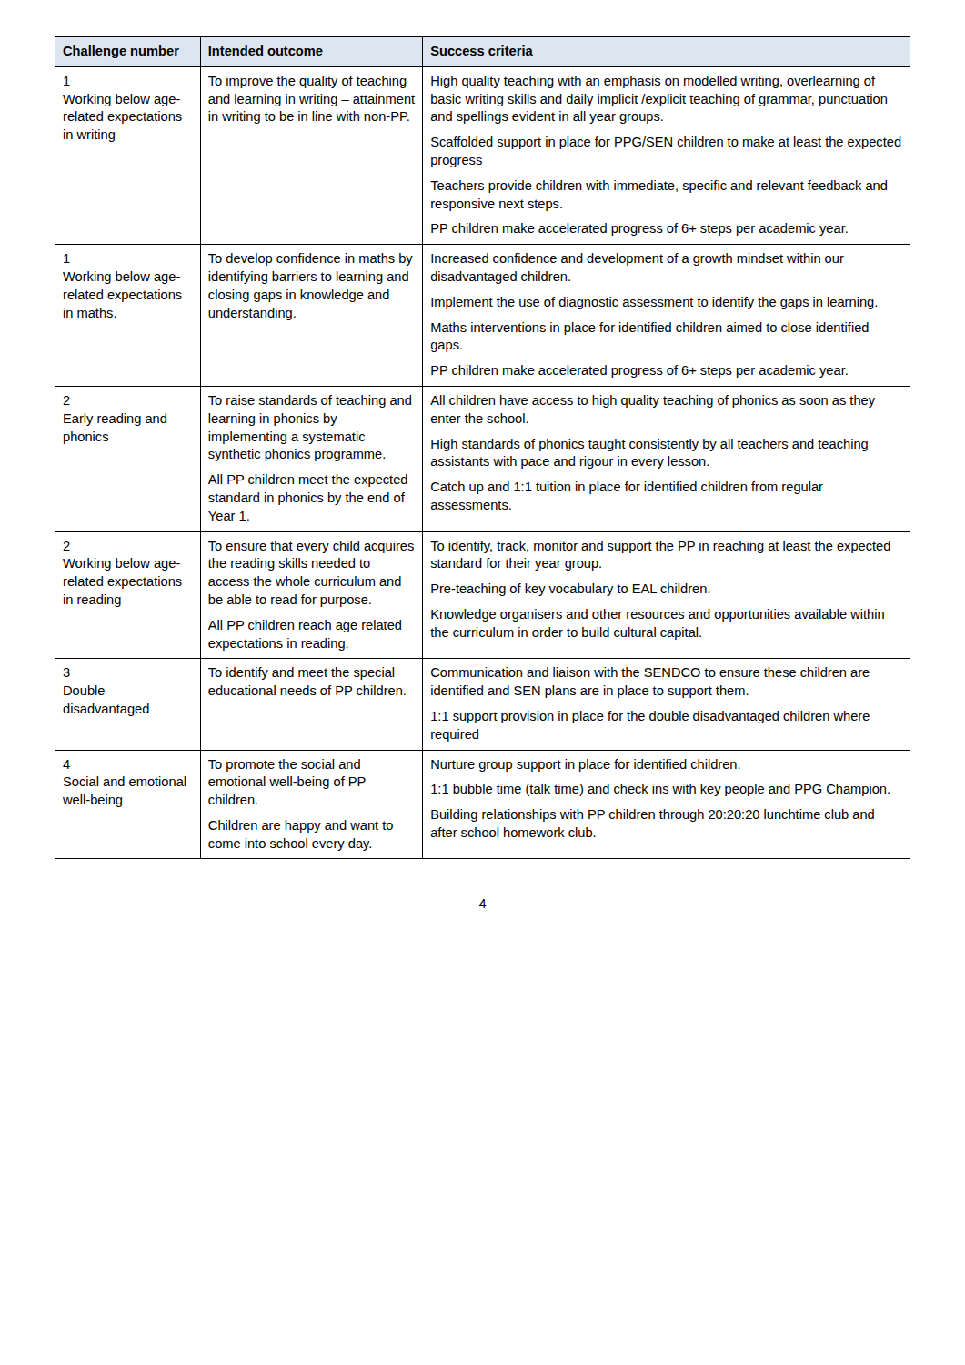| Challenge number | Intended outcome | Success criteria |
| --- | --- | --- |
| 1 Working below age-related expectations in writing | To improve the quality of teaching and learning in writing – attainment in writing to be in line with non-PP. | High quality teaching with an emphasis on modelled writing, overlearning of basic writing skills and daily implicit /explicit teaching of grammar, punctuation and spellings evident in all year groups. Scaffolded support in place for PPG/SEN children to make at least the expected progress Teachers provide children with immediate, specific and relevant feedback and responsive next steps. PP children make accelerated progress of 6+ steps per academic year. |
| 1 Working below age-related expectations in maths. | To develop confidence in maths by identifying barriers to learning and closing gaps in knowledge and understanding. | Increased confidence and development of a growth mindset within our disadvantaged children. Implement the use of diagnostic assessment to identify the gaps in learning. Maths interventions in place for identified children aimed to close identified gaps. PP children make accelerated progress of 6+ steps per academic year. |
| 2 Early reading and phonics | To raise standards of teaching and learning in phonics by implementing a systematic synthetic phonics programme. All PP children meet the expected standard in phonics by the end of Year 1. | All children have access to high quality teaching of phonics as soon as they enter the school. High standards of phonics taught consistently by all teachers and teaching assistants with pace and rigour in every lesson. Catch up and 1:1 tuition in place for identified children from regular assessments. |
| 2 Working below age-related expectations in reading | To ensure that every child acquires the reading skills needed to access the whole curriculum and be able to read for purpose. All PP children reach age related expectations in reading. | To identify, track, monitor and support the PP in reaching at least the expected standard for their year group. Pre-teaching of key vocabulary to EAL children. Knowledge organisers and other resources and opportunities available within the curriculum in order to build cultural capital. |
| 3 Double disadvantaged | To identify and meet the special educational needs of PP children. | Communication and liaison with the SENDCO to ensure these children are identified and SEN plans are in place to support them. 1:1 support provision in place for the double disadvantaged children where required |
| 4 Social and emotional well-being | To promote the social and emotional well-being of PP children. Children are happy and want to come into school every day. | Nurture group support in place for identified children. 1:1 bubble time (talk time) and check ins with key people and PPG Champion. Building relationships with PP children through 20:20:20 lunchtime club and after school homework club. |
4